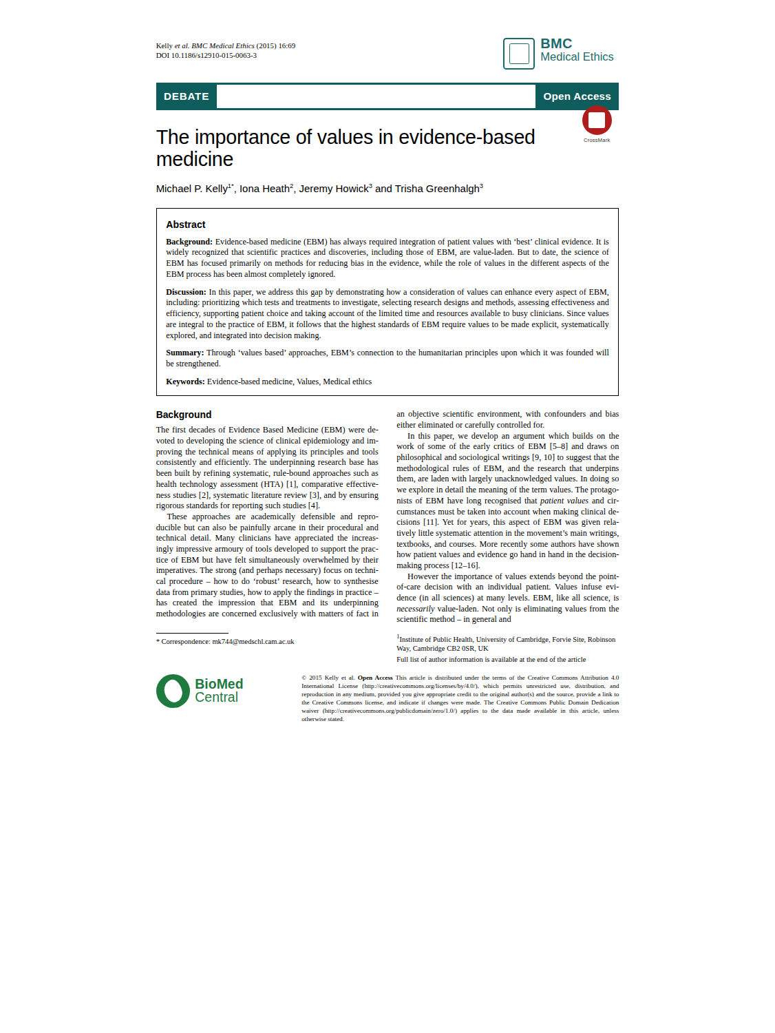Kelly et al. BMC Medical Ethics (2015) 16:69
DOI 10.1186/s12910-015-0063-3
BMC
Medical Ethics
DEBATE
Open Access
CrossMark
The importance of values in evidence-based
medicine
Michael P. Kelly1*, Iona Heath2, Jeremy Howick3 and Trisha Greenhalgh3
Abstract
Background: Evidence-based medicine (EBM) has always required integration of patient values with ‘best’ clinical evidence. It is widely recognized that scientific practices and discoveries, including those of EBM, are value-laden. But to date, the science of EBM has focused primarily on methods for reducing bias in the evidence, while the role of values in the different aspects of the EBM process has been almost completely ignored.
Discussion: In this paper, we address this gap by demonstrating how a consideration of values can enhance every aspect of EBM, including: prioritizing which tests and treatments to investigate, selecting research designs and methods, assessing effectiveness and efficiency, supporting patient choice and taking account of the limited time and resources available to busy clinicians. Since values are integral to the practice of EBM, it follows that the highest standards of EBM require values to be made explicit, systematically explored, and integrated into decision making.
Summary: Through ‘values based’ approaches, EBM’s connection to the humanitarian principles upon which it was founded will be strengthened.
Keywords: Evidence-based medicine, Values, Medical ethics
Background
The first decades of Evidence Based Medicine (EBM) were devoted to developing the science of clinical epidemiology and improving the technical means of applying its principles and tools consistently and efficiently. The underpinning research base has been built by refining systematic, rule-bound approaches such as health technology assessment (HTA) [1], comparative effectiveness studies [2], systematic literature review [3], and by ensuring rigorous standards for reporting such studies [4].
These approaches are academically defensible and reproducible but can also be painfully arcane in their procedural and technical detail. Many clinicians have appreciated the increasingly impressive armoury of tools developed to support the practice of EBM but have felt simultaneously overwhelmed by their imperatives. The strong (and perhaps necessary) focus on technical procedure – how to do ‘robust’ research, how to synthesise data from primary studies, how to apply the findings in practice – has created the impression that EBM and its underpinning methodologies are concerned exclusively with matters of fact in an objective scientific environment, with confounders and bias either eliminated or carefully controlled for.
In this paper, we develop an argument which builds on the work of some of the early critics of EBM [5–8] and draws on philosophical and sociological writings [9, 10] to suggest that the methodological rules of EBM, and the research that underpins them, are laden with largely unacknowledged values. In doing so we explore in detail the meaning of the term values. The protagonists of EBM have long recognised that patient values and circumstances must be taken into account when making clinical decisions [11]. Yet for years, this aspect of EBM was given relatively little systematic attention in the movement’s main writings, textbooks, and courses. More recently some authors have shown how patient values and evidence go hand in hand in the decision-making process [12–16].
However the importance of values extends beyond the point-of-care decision with an individual patient. Values infuse evidence (in all sciences) at many levels. EBM, like all science, is necessarily value-laden. Not only is eliminating values from the scientific method – in general and
* Correspondence: mk744@medschl.cam.ac.uk
1Institute of Public Health, University of Cambridge, Forvie Site, Robinson Way, Cambridge CB2 0SR, UK
Full list of author information is available at the end of the article
BioMed
Central
© 2015 Kelly et al. Open Access This article is distributed under the terms of the Creative Commons Attribution 4.0 International License (http://creativecommons.org/licenses/by/4.0/), which permits unrestricted use, distribution, and reproduction in any medium, provided you give appropriate credit to the original author(s) and the source, provide a link to the Creative Commons license, and indicate if changes were made. The Creative Commons Public Domain Dedication waiver (http://creativecommons.org/publicdomain/zero/1.0/) applies to the data made available in this article, unless otherwise stated.